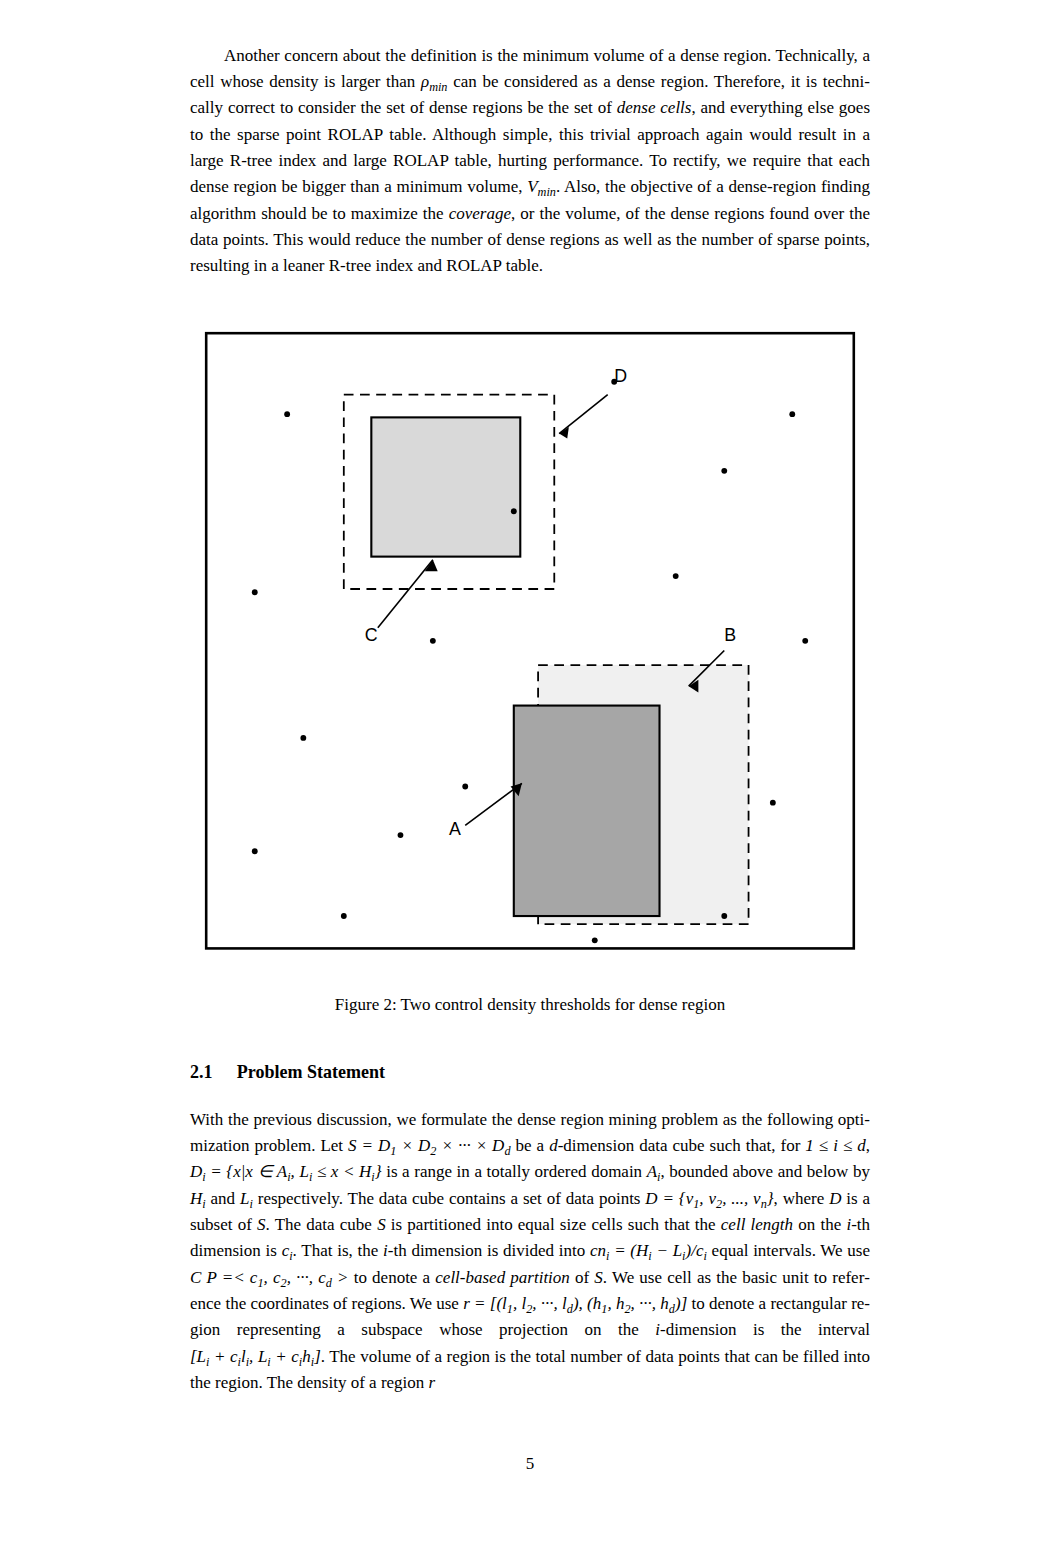Another concern about the definition is the minimum volume of a dense region. Technically, a cell whose density is larger than ρmin can be considered as a dense region. Therefore, it is technically correct to consider the set of dense regions be the set of dense cells, and everything else goes to the sparse point ROLAP table. Although simple, this trivial approach again would result in a large R-tree index and large ROLAP table, hurting performance. To rectify, we require that each dense region be bigger than a minimum volume, Vmin. Also, the objective of a dense-region finding algorithm should be to maximize the coverage, or the volume, of the dense regions found over the data points. This would reduce the number of dense regions as well as the number of sparse points, resulting in a leaner R-tree index and ROLAP table.
D C B A
Figure 2: Two control density thresholds for dense region
2.1 Problem Statement
With the previous discussion, we formulate the dense region mining problem as the following optimization problem. Let S = D1 × D2 × ··· × Dd be a d-dimension data cube such that, for 1 ≤ i ≤ d, Di = {x|x ∈ Ai, Li ≤ x < Hi} is a range in a totally ordered domain Ai, bounded above and below by Hi and Li respectively. The data cube contains a set of data points D = {v1, v2, ..., vn}, where D is a subset of S. The data cube S is partitioned into equal size cells such that the cell length on the i-th dimension is ci. That is, the i-th dimension is divided into cni = (Hi − Li)/ci equal intervals. We use C P =< c1, c2, ···, cd > to denote a cell-based partition of S. We use cell as the basic unit to reference the coordinates of regions. We use r = [(l1, l2, ···, ld), (h1, h2, ···, hd)] to denote a rectangular region representing a subspace whose projection on the i-dimension is the interval [Li + cili, Li + cihi]. The volume of a region is the total number of data points that can be filled into the region. The density of a region r
5